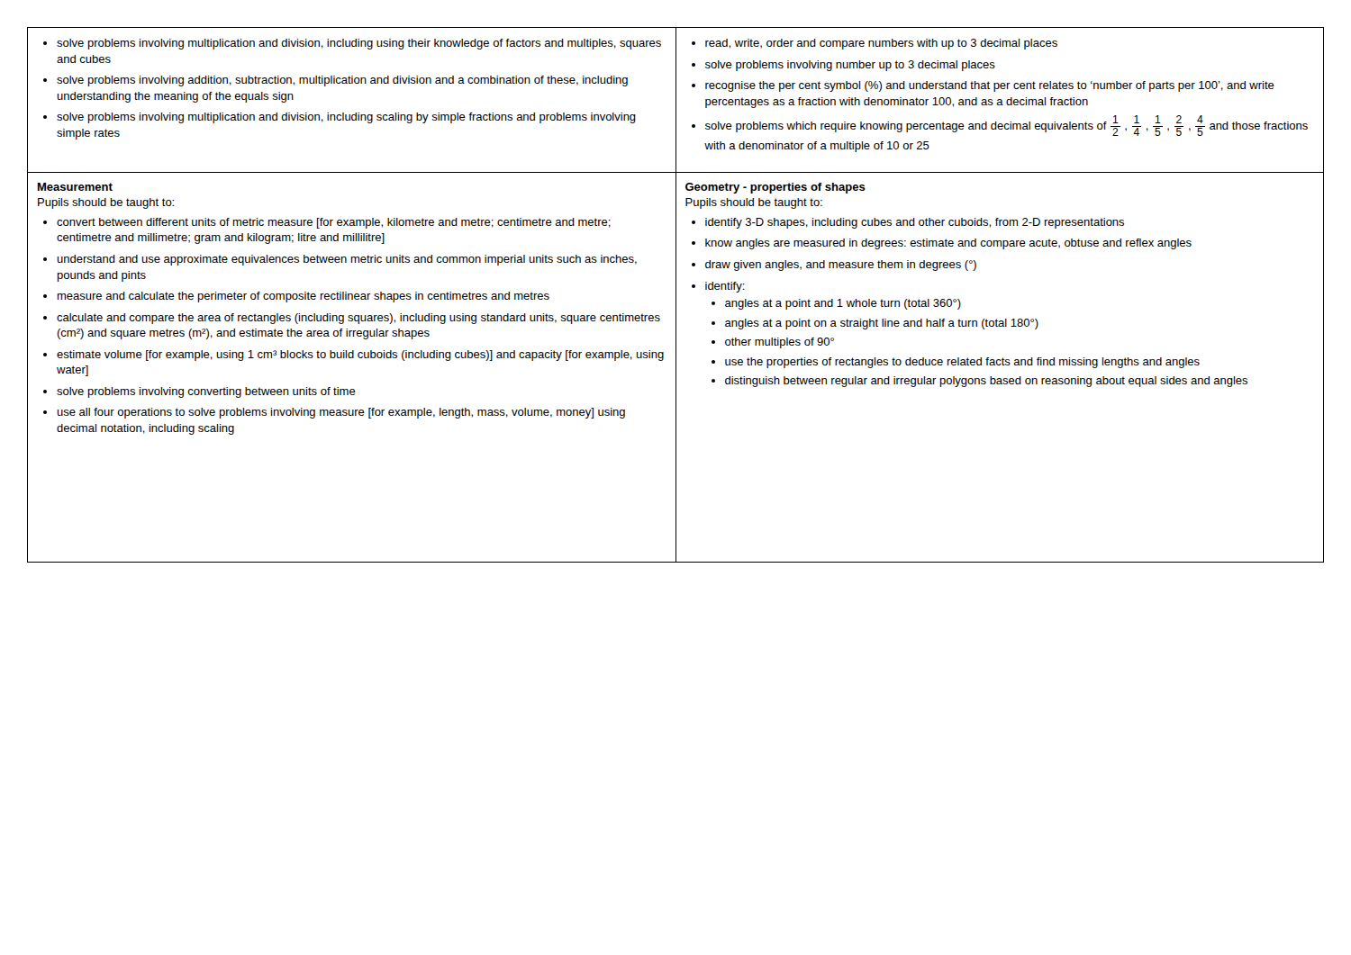| solve problems involving multiplication and division, including using their knowledge of factors and multiples, squares and cubes solve problems involving addition, subtraction, multiplication and division and a combination of these, including understanding the meaning of the equals sign solve problems involving multiplication and division, including scaling by simple fractions and problems involving simple rates | read, write, order and compare numbers with up to 3 decimal places solve problems involving number up to 3 decimal places recognise the per cent symbol (%) and understand that per cent relates to ‘number of parts per 100’, and write percentages as a fraction with denominator 100, and as a decimal fraction solve problems which require knowing percentage and decimal equivalents of 1 2 , 1 4 , 1 5 , 2 5 , 4 5 and those fractions with a denominator of a multiple of 10 or 25 |
| Measurement Pupils should be taught to: convert between different units of metric measure [for example, kilometre and metre; centimetre and metre; centimetre and millimetre; gram and kilogram; litre and millilitre] understand and use approximate equivalences between metric units and common imperial units such as inches, pounds and pints measure and calculate the perimeter of composite rectilinear shapes in centimetres and metres calculate and compare the area of rectangles (including squares), including using standard units, square centimetres (cm²) and square metres (m²), and estimate the area of irregular shapes estimate volume [for example, using 1 cm³ blocks to build cuboids (including cubes)] and capacity [for example, using water] solve problems involving converting between units of time use all four operations to solve problems involving measure [for example, length, mass, volume, money] using decimal notation, including scaling | Geometry - properties of shapes Pupils should be taught to: identify 3-D shapes, including cubes and other cuboids, from 2-D representations know angles are measured in degrees: estimate and compare acute, obtuse and reflex angles draw given angles, and measure them in degrees (°) identify: angles at a point and 1 whole turn (total 360°) angles at a point on a straight line and half a turn (total 180°) other multiples of 90° use the properties of rectangles to deduce related facts and find missing lengths and angles distinguish between regular and irregular polygons based on reasoning about equal sides and angles |